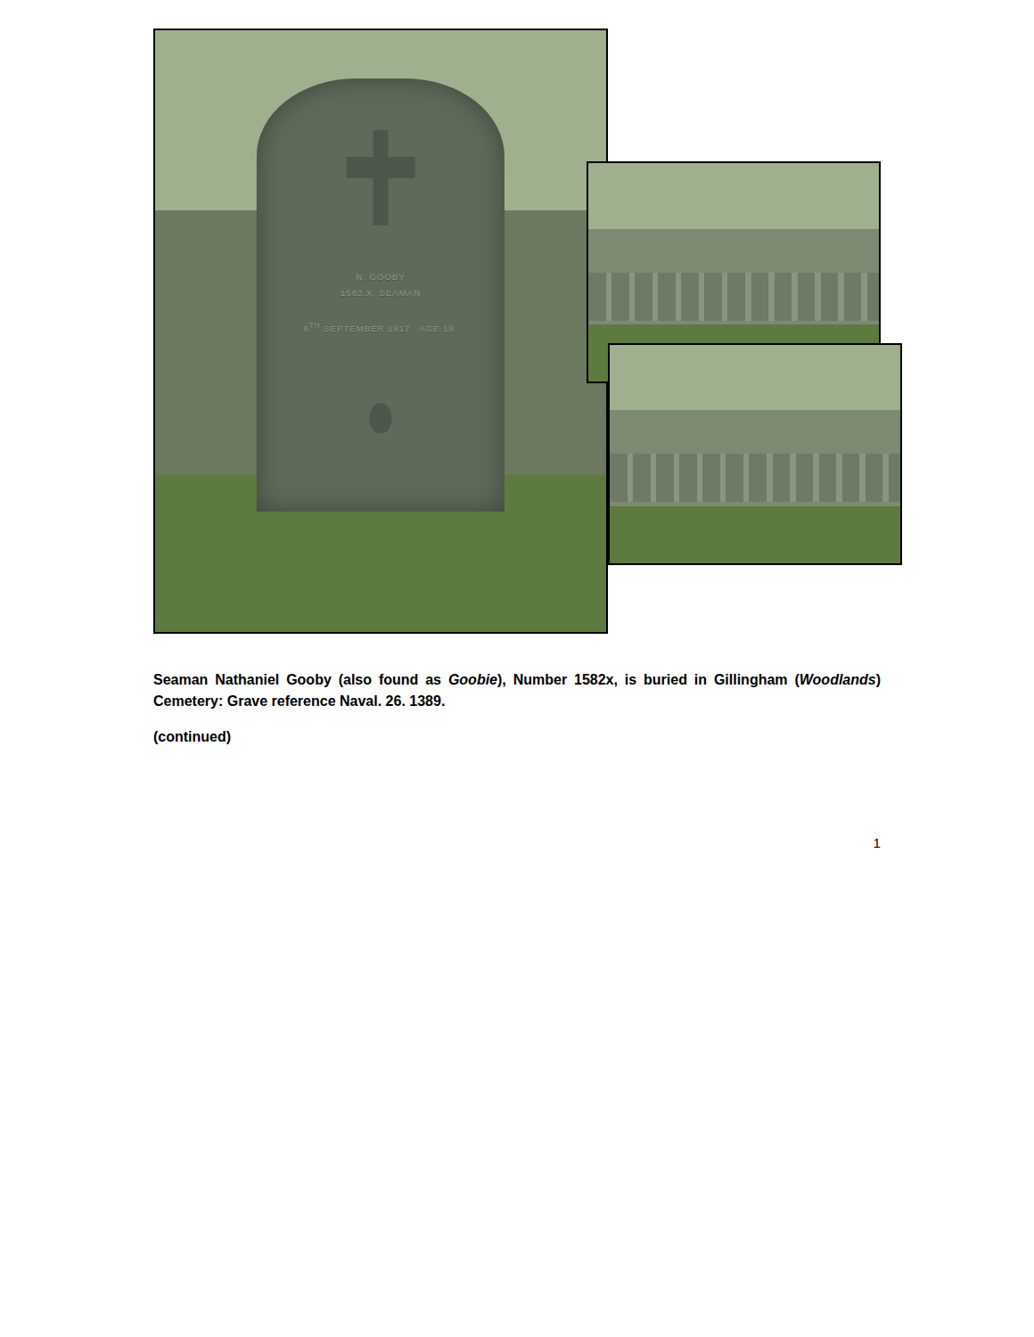N. GOOBY
1582.X. SEAMAN
6TH SEPTEMBER 1917 AGE 19.
Seaman Nathaniel Gooby (also found as Goobie), Number 1582x, is buried in Gillingham (Woodlands) Cemetery: Grave reference Naval. 26. 1389.
(continued)
1